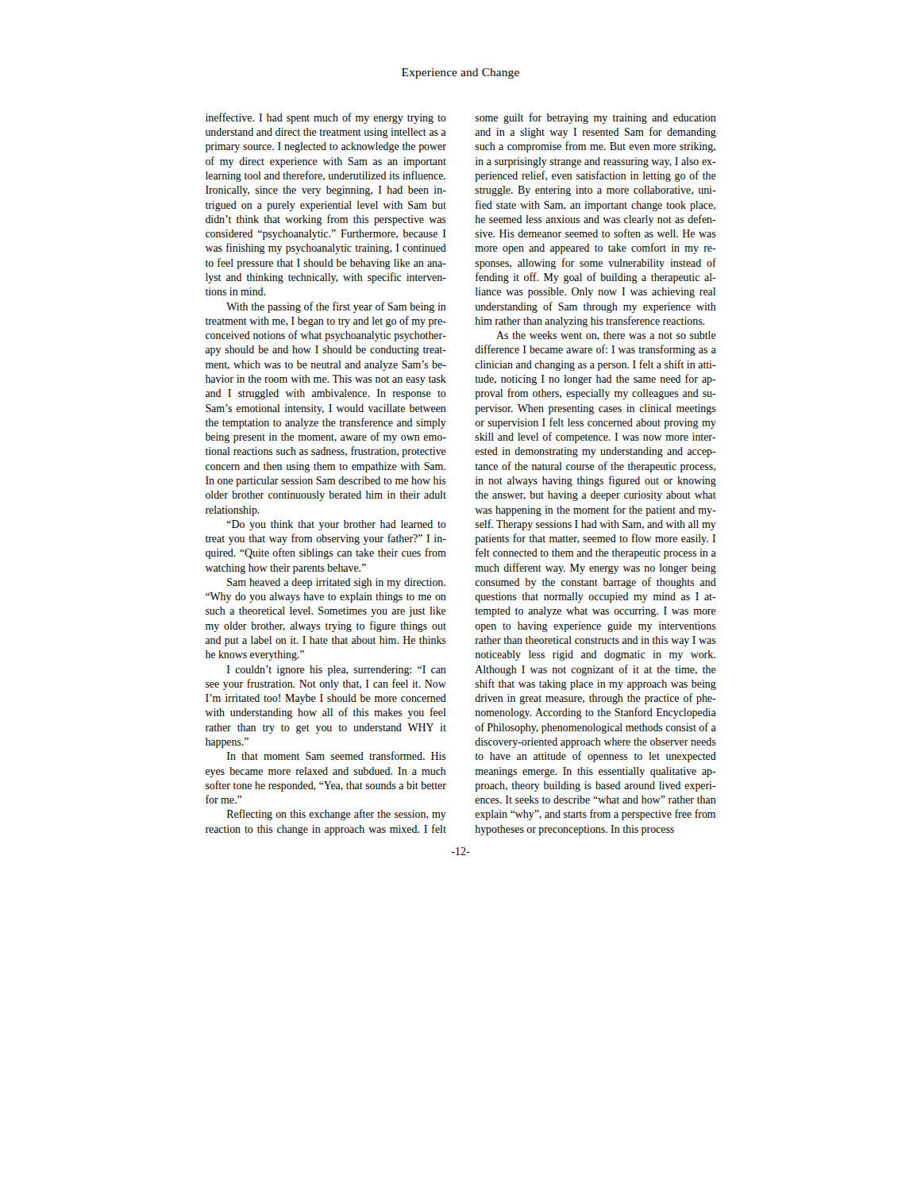Experience and Change
ineffective. I had spent much of my energy trying to understand and direct the treatment using intellect as a primary source. I neglected to acknowledge the power of my direct experience with Sam as an important learning tool and therefore, underutilized its influence. Ironically, since the very beginning, I had been intrigued on a purely experiential level with Sam but didn’t think that working from this perspective was considered “psychoanalytic.” Furthermore, because I was finishing my psychoanalytic training, I continued to feel pressure that I should be behaving like an analyst and thinking technically, with specific interventions in mind.
With the passing of the first year of Sam being in treatment with me, I began to try and let go of my preconceived notions of what psychoanalytic psychotherapy should be and how I should be conducting treatment, which was to be neutral and analyze Sam’s behavior in the room with me. This was not an easy task and I struggled with ambivalence. In response to Sam’s emotional intensity, I would vacillate between the temptation to analyze the transference and simply being present in the moment, aware of my own emotional reactions such as sadness, frustration, protective concern and then using them to empathize with Sam. In one particular session Sam described to me how his older brother continuously berated him in their adult relationship.
“Do you think that your brother had learned to treat you that way from observing your father?” I inquired. “Quite often siblings can take their cues from watching how their parents behave.”
Sam heaved a deep irritated sigh in my direction. “Why do you always have to explain things to me on such a theoretical level. Sometimes you are just like my older brother, always trying to figure things out and put a label on it. I hate that about him. He thinks he knows everything.”
I couldn’t ignore his plea, surrendering: “I can see your frustration. Not only that, I can feel it. Now I’m irritated too! Maybe I should be more concerned with understanding how all of this makes you feel rather than try to get you to understand WHY it happens.”
In that moment Sam seemed transformed. His eyes became more relaxed and subdued. In a much softer tone he responded, “Yea, that sounds a bit better for me.”
Reflecting on this exchange after the session, my reaction to this change in approach was mixed. I felt some guilt for betraying my training and education and in a slight way I resented Sam for demanding such a compromise from me. But even more striking, in a surprisingly strange and reassuring way, I also experienced relief, even satisfaction in letting go of the struggle. By entering into a more collaborative, unified state with Sam, an important change took place, he seemed less anxious and was clearly not as defensive. His demeanor seemed to soften as well. He was more open and appeared to take comfort in my responses, allowing for some vulnerability instead of fending it off. My goal of building a therapeutic alliance was possible. Only now I was achieving real understanding of Sam through my experience with him rather than analyzing his transference reactions.
As the weeks went on, there was a not so subtle difference I became aware of: I was transforming as a clinician and changing as a person. I felt a shift in attitude, noticing I no longer had the same need for approval from others, especially my colleagues and supervisor. When presenting cases in clinical meetings or supervision I felt less concerned about proving my skill and level of competence. I was now more interested in demonstrating my understanding and acceptance of the natural course of the therapeutic process, in not always having things figured out or knowing the answer, but having a deeper curiosity about what was happening in the moment for the patient and myself. Therapy sessions I had with Sam, and with all my patients for that matter, seemed to flow more easily. I felt connected to them and the therapeutic process in a much different way. My energy was no longer being consumed by the constant barrage of thoughts and questions that normally occupied my mind as I attempted to analyze what was occurring. I was more open to having experience guide my interventions rather than theoretical constructs and in this way I was noticeably less rigid and dogmatic in my work. Although I was not cognizant of it at the time, the shift that was taking place in my approach was being driven in great measure, through the practice of phenomenology. According to the Stanford Encyclopedia of Philosophy, phenomenological methods consist of a discovery-oriented approach where the observer needs to have an attitude of openness to let unexpected meanings emerge. In this essentially qualitative approach, theory building is based around lived experiences. It seeks to describe “what and how” rather than explain “why”, and starts from a perspective free from hypotheses or preconceptions. In this process
-12-